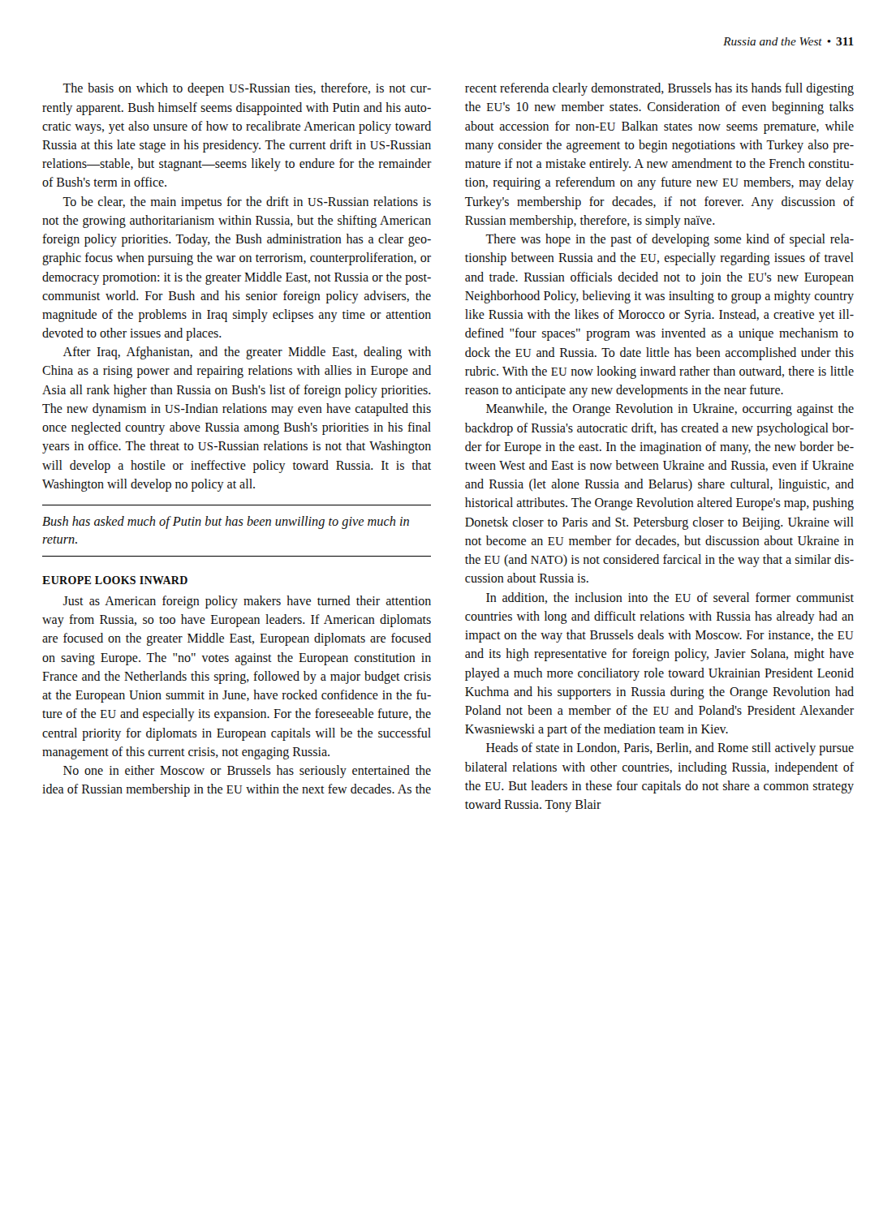Russia and the West•311
The basis on which to deepen US-Russian ties, therefore, is not currently apparent. Bush himself seems disappointed with Putin and his autocratic ways, yet also unsure of how to recalibrate American policy toward Russia at this late stage in his presidency. The current drift in US-Russian relations—stable, but stagnant—seems likely to endure for the remainder of Bush's term in office.
To be clear, the main impetus for the drift in US-Russian relations is not the growing authoritarianism within Russia, but the shifting American foreign policy priorities. Today, the Bush administration has a clear geographic focus when pursuing the war on terrorism, counterproliferation, or democracy promotion: it is the greater Middle East, not Russia or the postcommunist world. For Bush and his senior foreign policy advisers, the magnitude of the problems in Iraq simply eclipses any time or attention devoted to other issues and places.
After Iraq, Afghanistan, and the greater Middle East, dealing with China as a rising power and repairing relations with allies in Europe and Asia all rank higher than Russia on Bush's list of foreign policy priorities. The new dynamism in US-Indian relations may even have catapulted this once neglected country above Russia among Bush's priorities in his final years in office. The threat to US-Russian relations is not that Washington will develop a hostile or ineffective policy toward Russia. It is that Washington will develop no policy at all.
Bush has asked much of Putin but has been unwilling to give much in return.
EUROPE LOOKS INWARD
Just as American foreign policy makers have turned their attention way from Russia, so too have European leaders. If American diplomats are focused on the greater Middle East, European diplomats are focused on saving Europe. The "no" votes against the European constitution in France and the Netherlands this spring, followed by a major budget crisis at the European Union summit in June, have rocked confidence in the future of the EU and especially its expansion. For the foreseeable future, the central priority for diplomats in European capitals will be the successful management of this current crisis, not engaging Russia.
No one in either Moscow or Brussels has seriously entertained the idea of Russian membership in the EU within the next few decades. As the recent referenda clearly demonstrated, Brussels has its hands full digesting the EU's 10 new member states. Consideration of even beginning talks about accession for non-EU Balkan states now seems premature, while many consider the agreement to begin negotiations with Turkey also premature if not a mistake entirely. A new amendment to the French constitution, requiring a referendum on any future new EU members, may delay Turkey's membership for decades, if not forever. Any discussion of Russian membership, therefore, is simply naïve.
There was hope in the past of developing some kind of special relationship between Russia and the EU, especially regarding issues of travel and trade. Russian officials decided not to join the EU's new European Neighborhood Policy, believing it was insulting to group a mighty country like Russia with the likes of Morocco or Syria. Instead, a creative yet ill-defined "four spaces" program was invented as a unique mechanism to dock the EU and Russia. To date little has been accomplished under this rubric. With the EU now looking inward rather than outward, there is little reason to anticipate any new developments in the near future.
Meanwhile, the Orange Revolution in Ukraine, occurring against the backdrop of Russia's autocratic drift, has created a new psychological border for Europe in the east. In the imagination of many, the new border between West and East is now between Ukraine and Russia, even if Ukraine and Russia (let alone Russia and Belarus) share cultural, linguistic, and historical attributes. The Orange Revolution altered Europe's map, pushing Donetsk closer to Paris and St. Petersburg closer to Beijing. Ukraine will not become an EU member for decades, but discussion about Ukraine in the EU (and NATO) is not considered farcical in the way that a similar discussion about Russia is.
In addition, the inclusion into the EU of several former communist countries with long and difficult relations with Russia has already had an impact on the way that Brussels deals with Moscow. For instance, the EU and its high representative for foreign policy, Javier Solana, might have played a much more conciliatory role toward Ukrainian President Leonid Kuchma and his supporters in Russia during the Orange Revolution had Poland not been a member of the EU and Poland's President Alexander Kwasniewski a part of the mediation team in Kiev.
Heads of state in London, Paris, Berlin, and Rome still actively pursue bilateral relations with other countries, including Russia, independent of the EU. But leaders in these four capitals do not share a common strategy toward Russia. Tony Blair